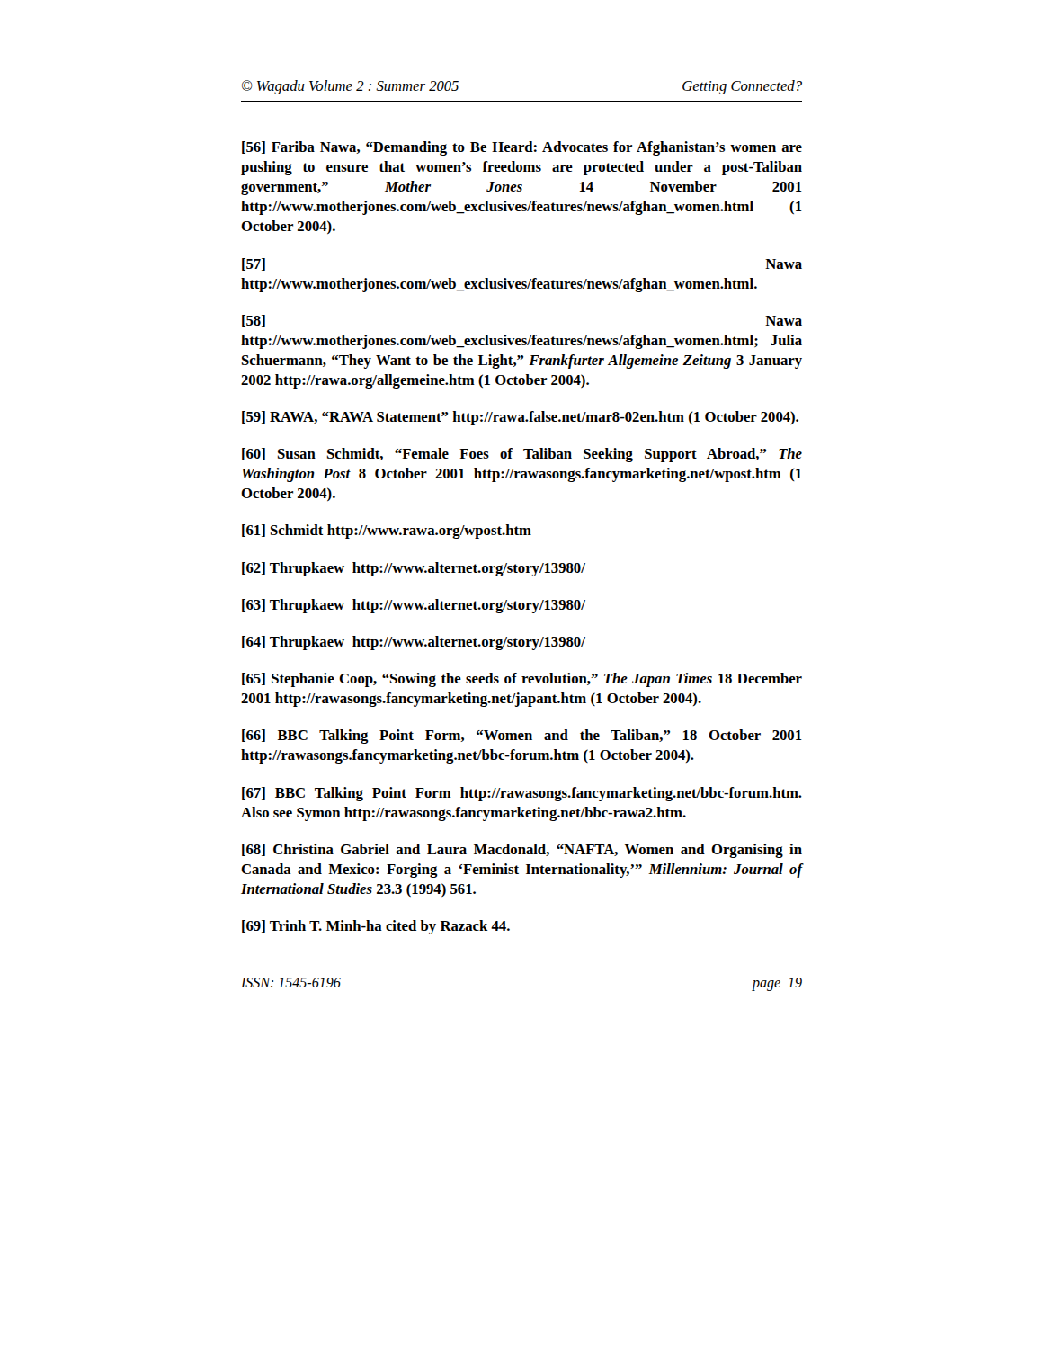© Wagadu Volume 2 : Summer 2005 Getting Connected?
[56] Fariba Nawa, “Demanding to Be Heard: Advocates for Afghanistan’s women are pushing to ensure that women’s freedoms are protected under a post-Taliban government,” Mother Jones 14 November 2001 http://www.motherjones.com/web_exclusives/features/news/afghan_women.html (1 October 2004).
[57] Nawahttp://www.motherjones.com/web_exclusives/features/news/afghan_women.html.
[58] Nawahttp://www.motherjones.com/web_exclusives/features/news/afghan_women.html; Julia Schuermann, “They Want to be the Light,” Frankfurter Allgemeine Zeitung 3 January 2002 http://rawa.org/allgemeine.htm (1 October 2004).
[59] RAWA, “RAWA Statement” http://rawa.false.net/mar8-02en.htm (1 October 2004).
[60] Susan Schmidt, “Female Foes of Taliban Seeking Support Abroad,” The Washington Post 8 October 2001 http://rawasongs.fancymarketing.net/wpost.htm (1 October 2004).
[61] Schmidt http://www.rawa.org/wpost.htm
[62] Thrupkaew http://www.alternet.org/story/13980/
[63] Thrupkaew http://www.alternet.org/story/13980/
[64] Thrupkaew http://www.alternet.org/story/13980/
[65] Stephanie Coop, “Sowing the seeds of revolution,” The Japan Times 18 December 2001 http://rawasongs.fancymarketing.net/japant.htm (1 October 2004).
[66] BBC Talking Point Form, “Women and the Taliban,” 18 October 2001 http://rawasongs.fancymarketing.net/bbc-forum.htm (1 October 2004).
[67] BBC Talking Point Form http://rawasongs.fancymarketing.net/bbc-forum.htm. Also see Symon http://rawasongs.fancymarketing.net/bbc-rawa2.htm.
[68] Christina Gabriel and Laura Macdonald, “NAFTA, Women and Organising in Canada and Mexico: Forging a ‘Feminist Internationality,’” Millennium: Journal of International Studies 23.3 (1994) 561.
[69] Trinh T. Minh-ha cited by Razack 44.
ISSN: 1545-6196 page 19